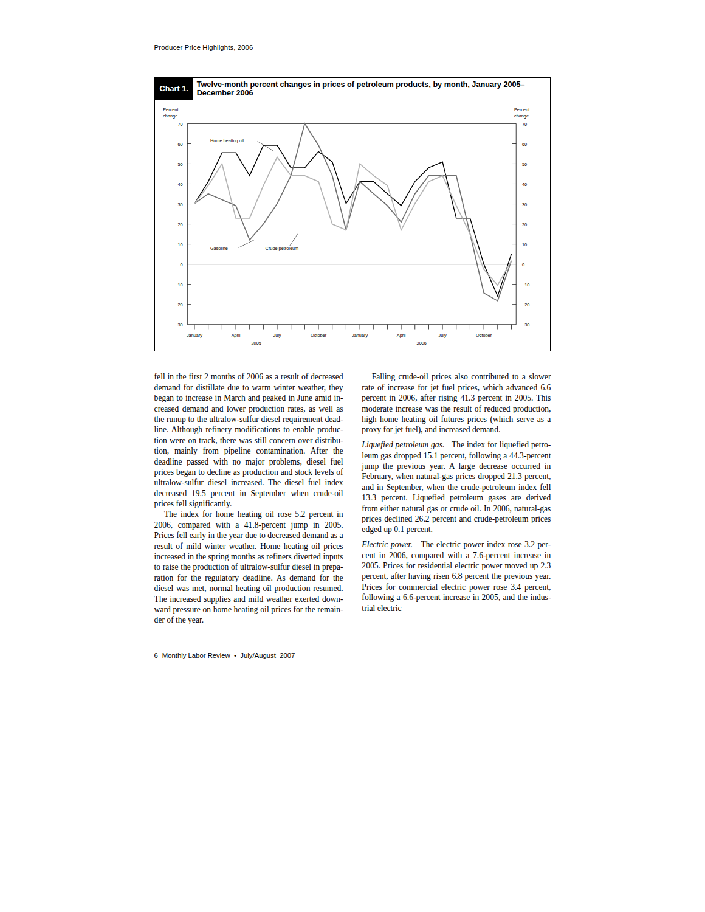Producer Price Highlights, 2006
Chart 1.
Twelve-month percent changes in prices of petroleum products, by month, January 2005–December 2006
Percent change Percent change 70 60 50 40 30 20 10 0 −10 −20 −30 70 60 50 40 30 20 10 0 −10 −20 −30 January April July October January April July October 2005 2006 Home heating oil Gasoline Crude petroleum
fell in the first 2 months of 2006 as a result of decreased demand for distillate due to warm winter weather, they began to increase in March and peaked in June amid increased demand and lower production rates, as well as the runup to the ultralow-sulfur diesel requirement deadline. Although refinery modifications to enable production were on track, there was still concern over distribution, mainly from pipeline contamination. After the deadline passed with no major problems, diesel fuel prices began to decline as production and stock levels of ultralow-sulfur diesel increased. The diesel fuel index decreased 19.5 percent in September when crude-oil prices fell significantly.
The index for home heating oil rose 5.2 percent in 2006, compared with a 41.8-percent jump in 2005. Prices fell early in the year due to decreased demand as a result of mild winter weather. Home heating oil prices increased in the spring months as refiners diverted inputs to raise the production of ultralow-sulfur diesel in preparation for the regulatory deadline. As demand for the diesel was met, normal heating oil production resumed. The increased supplies and mild weather exerted downward pressure on home heating oil prices for the remainder of the year.
Falling crude-oil prices also contributed to a slower rate of increase for jet fuel prices, which advanced 6.6 percent in 2006, after rising 41.3 percent in 2005. This moderate increase was the result of reduced production, high home heating oil futures prices (which serve as a proxy for jet fuel), and increased demand.
Liquefied petroleum gas. The index for liquefied petroleum gas dropped 15.1 percent, following a 44.3-percent jump the previous year. A large decrease occurred in February, when natural-gas prices dropped 21.3 percent, and in September, when the crude-petroleum index fell 13.3 percent. Liquefied petroleum gases are derived from either natural gas or crude oil. In 2006, natural-gas prices declined 26.2 percent and crude-petroleum prices edged up 0.1 percent.
Electric power. The electric power index rose 3.2 percent in 2006, compared with a 7.6-percent increase in 2005. Prices for residential electric power moved up 2.3 percent, after having risen 6.8 percent the previous year. Prices for commercial electric power rose 3.4 percent, following a 6.6-percent increase in 2005, and the industrial electric
6 Monthly Labor Review • July/August 2007